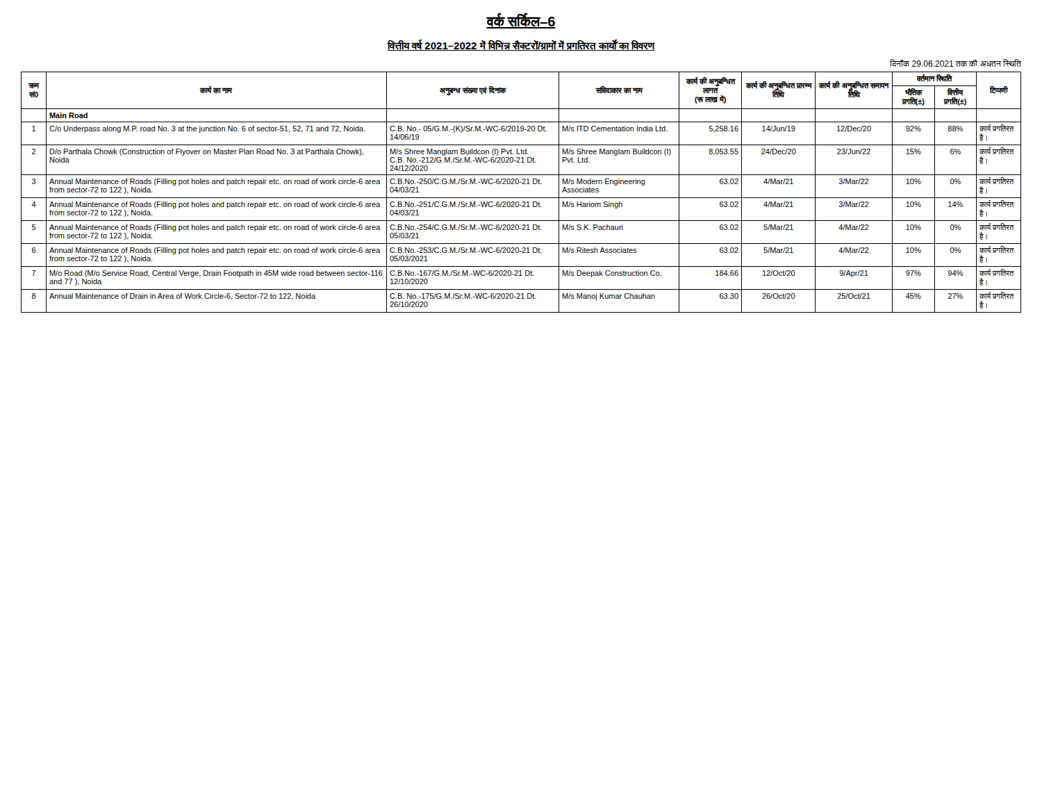वर्क सर्किल–6
वित्तीय वर्ष 2021–2022 में विभिन्न सैक्टरों/ग्रामों में प्रगतिरत कार्यों का विवरण
दिनॉंक 29.06.2021 तक की अधतन स्थिति
| क्रम सं0 | कार्य का नाम | अनुबन्ध संख्या एवं दिनांक | संविदाकार का नाम | कार्य की अनुबन्धित लागत (रू लाख में) | कार्य की अनुबन्धित प्रारम्भ तिथि | कार्य की अनुबन्धित समापन तिथि | वर्तमान स्थिति | टिप्पणी |
| --- | --- | --- | --- | --- | --- | --- | --- | --- |
| भौतिक प्रगति(±) | वित्तीय प्रगति(±) |
| | Main Road | | | | | | | | |
| 1 | C/o Underpass along M.P. road No. 3 at the junction No. 6 of sector-51, 52, 71 and 72, Noida. | C.B. No.- 05/G.M.-(K)/Sr.M.-WC-6/2019-20 Dt. 14/06/19 | M/s ITD Cementation India Ltd. | 5,258.16 | 14/Jun/19 | 12/Dec/20 | 92% | 88% | कार्य प्रगतिरत है। |
| 2 | D/o Parthala Chowk (Construction of Flyover on Master Plan Road No. 3 at Parthala Chowk), Noida | M/s Shree Manglam Buildcon (I) Pvt. Ltd. C.B. No.-212/G.M./Sr.M.-WC-6/2020-21 Dt. 24/12/2020 | M/s Shree Manglam Buildcon (I) Pvt. Ltd. | 8,053.55 | 24/Dec/20 | 23/Jun/22 | 15% | 6% | कार्य प्रगतिरत है। |
| 3 | Annual Maintenance of Roads (Filling pot holes and patch repair etc. on road of work circle-6 area from sector-72 to 122 ), Noida. | C.B.No.-250/C.G.M./Sr.M.-WC-6/2020-21 Dt. 04/03/21 | M/s Modern Engineering Associates | 63.02 | 4/Mar/21 | 3/Mar/22 | 10% | 0% | कार्य प्रगतिरत है। |
| 4 | Annual Maintenance of Roads (Filling pot holes and patch repair etc. on road of work circle-6 area from sector-72 to 122 ), Noida. | C.B.No.-251/C.G.M./Sr.M.-WC-6/2020-21 Dt. 04/03/21 | M/s Hariom Singh | 63.02 | 4/Mar/21 | 3/Mar/22 | 10% | 14% | कार्य प्रगतिरत है। |
| 5 | Annual Maintenance of Roads (Filling pot holes and patch repair etc. on road of work circle-6 area from sector-72 to 122 ), Noida. | C.B.No.-254/C.G.M./Sr.M.-WC-6/2020-21 Dt. 05/03/21 | M/s S.K. Pachauri | 63.02 | 5/Mar/21 | 4/Mar/22 | 10% | 0% | कार्य प्रगतिरत है। |
| 6 | Annual Maintenance of Roads (Filling pot holes and patch repair etc. on road of work circle-6 area from sector-72 to 122 ), Noida. | C.B.No.-253/C.G.M./Sr.M.-WC-6/2020-21 Dt. 05/03/2021 | M/s Ritesh Associates | 63.02 | 5/Mar/21 | 4/Mar/22 | 10% | 0% | कार्य प्रगतिरत है। |
| 7 | M/o Road (M/o Service Road, Central Verge, Drain Footpath in 45M wide road between sector-116 and 77 ), Noida | C.B.No.-167/G.M./Sr.M.-WC-6/2020-21 Dt. 12/10/2020 | M/s Deepak Construction Co. | 184.66 | 12/Oct/20 | 9/Apr/21 | 97% | 94% | कार्य प्रगतिरत है। |
| 8 | Annual Maintenance of Drain in Area of Work Circle-6, Sector-72 to 122, Noida | C.B. No.-175/G.M./Sr.M.-WC-6/2020-21 Dt. 26/10/2020 | M/s Manoj Kumar Chauhan | 63.30 | 26/Oct/20 | 25/Oct/21 | 45% | 27% | कार्य प्रगतिरत है। |